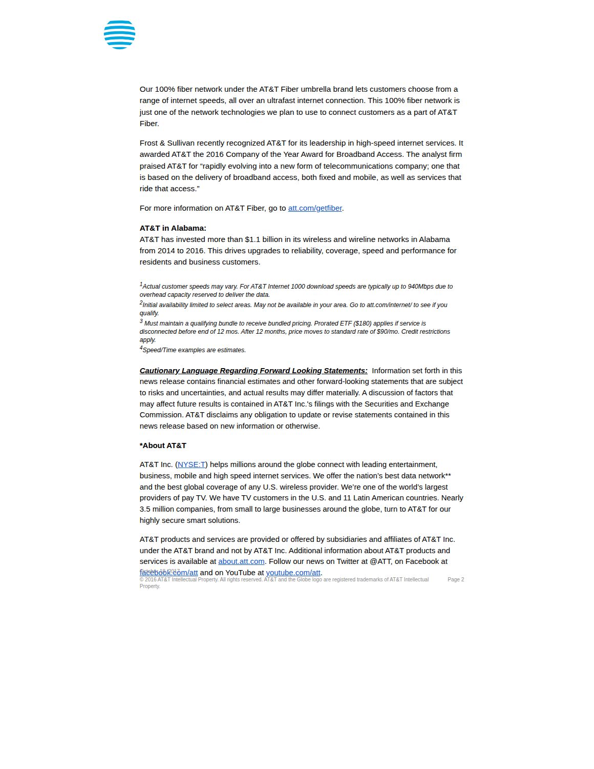Our 100% fiber network under the AT&T Fiber umbrella brand lets customers choose from a range of internet speeds, all over an ultrafast internet connection. This 100% fiber network is just one of the network technologies we plan to use to connect customers as a part of AT&T Fiber.
Frost & Sullivan recently recognized AT&T for its leadership in high-speed internet services. It awarded AT&T the 2016 Company of the Year Award for Broadband Access. The analyst firm praised AT&T for “rapidly evolving into a new form of telecommunications company; one that is based on the delivery of broadband access, both fixed and mobile, as well as services that ride that access.”
For more information on AT&T Fiber, go to att.com/getfiber.
AT&T in Alabama:
AT&T has invested more than $1.1 billion in its wireless and wireline networks in Alabama from 2014 to 2016. This drives upgrades to reliability, coverage, speed and performance for residents and business customers.
1Actual customer speeds may vary. For AT&T Internet 1000 download speeds are typically up to 940Mbps due to overhead capacity reserved to deliver the data.
2Initial availability limited to select areas. May not be available in your area. Go to att.com/internet/ to see if you qualify.
3 Must maintain a qualifying bundle to receive bundled pricing. Prorated ETF ($180) applies if service is disconnected before end of 12 mos. After 12 months, price moves to standard rate of $90/mo. Credit restrictions apply.
4Speed/Time examples are estimates.
Cautionary Language Regarding Forward Looking Statements: Information set forth in this news release contains financial estimates and other forward-looking statements that are subject to risks and uncertainties, and actual results may differ materially. A discussion of factors that may affect future results is contained in AT&T Inc.'s filings with the Securities and Exchange Commission. AT&T disclaims any obligation to update or revise statements contained in this news release based on new information or otherwise.
*About AT&T
AT&T Inc. (NYSE:T) helps millions around the globe connect with leading entertainment, business, mobile and high speed internet services. We offer the nation’s best data network** and the best global coverage of any U.S. wireless provider. We’re one of the world’s largest providers of pay TV. We have TV customers in the U.S. and 11 Latin American countries. Nearly 3.5 million companies, from small to large businesses around the globe, turn to AT&T for our highly secure smart solutions.
AT&T products and services are provided or offered by subsidiaries and affiliates of AT&T Inc. under the AT&T brand and not by AT&T Inc. Additional information about AT&T products and services is available at about.att.com. Follow our news on Twitter at @ATT, on Facebook at facebook.com/att and on YouTube at youtube.com/att.
October 18, 2017
© 2016 AT&T Intellectual Property. All rights reserved. AT&T and the Globe logo are registered trademarks of AT&T Intellectual Property.
Page 2